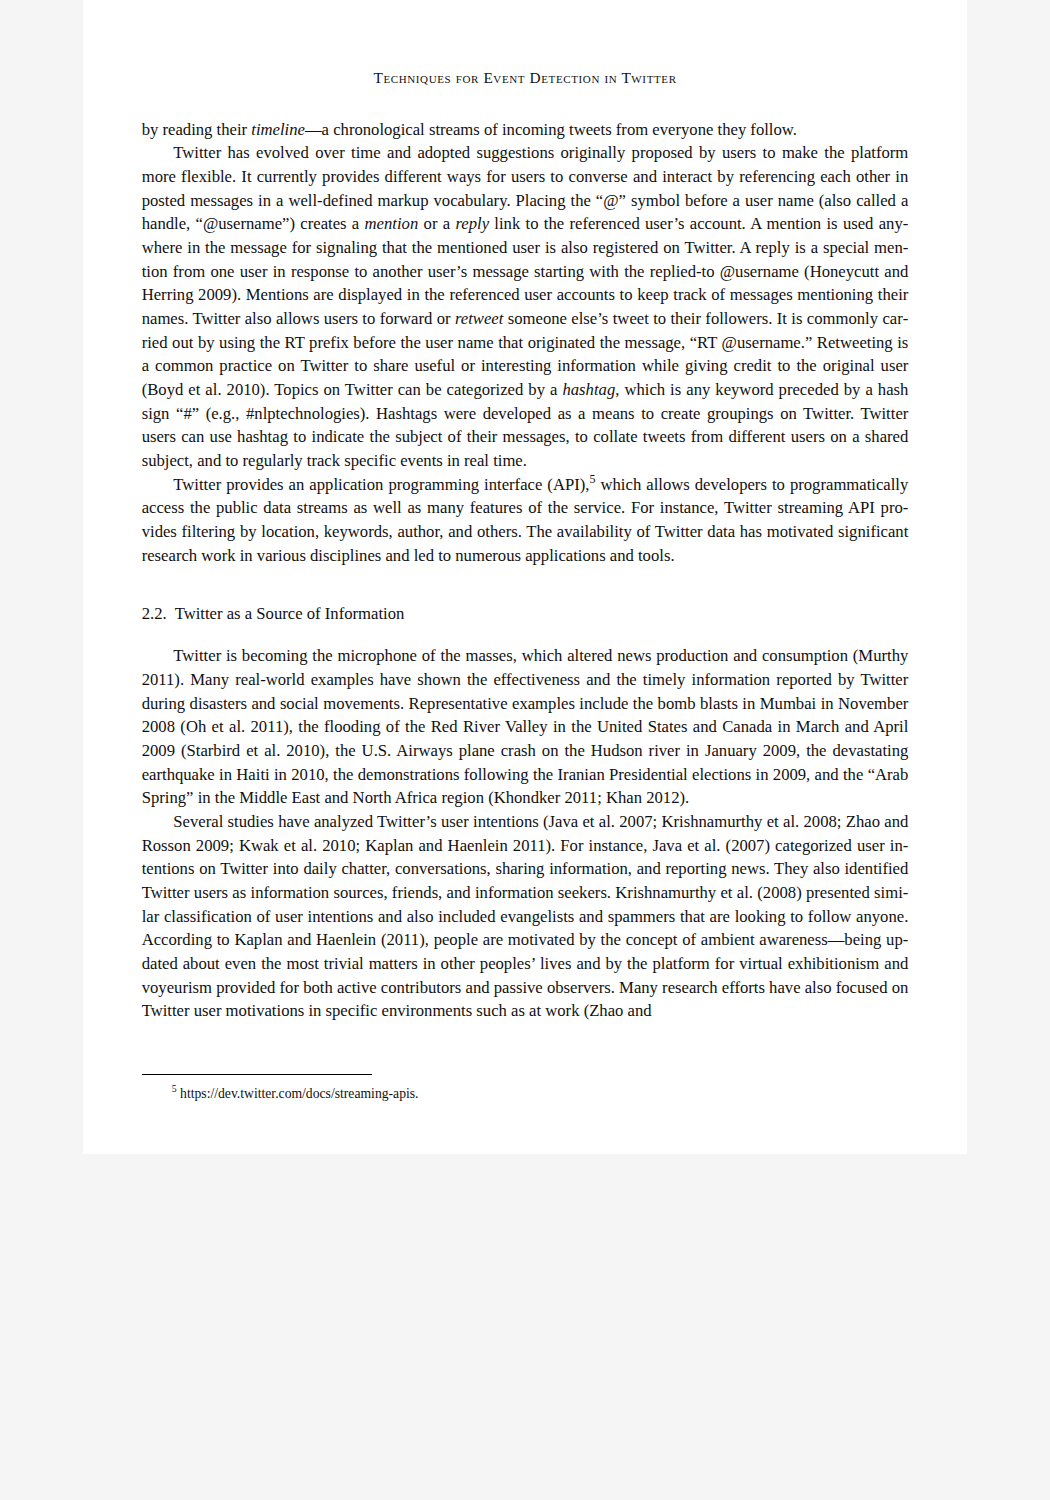Techniques for Event Detection in Twitter
by reading their timeline—a chronological streams of incoming tweets from everyone they follow.
Twitter has evolved over time and adopted suggestions originally proposed by users to make the platform more flexible. It currently provides different ways for users to converse and interact by referencing each other in posted messages in a well-defined markup vocabulary. Placing the “@” symbol before a user name (also called a handle, “@username”) creates a mention or a reply link to the referenced user’s account. A mention is used anywhere in the message for signaling that the mentioned user is also registered on Twitter. A reply is a special mention from one user in response to another user’s message starting with the replied-to @username (Honeycutt and Herring 2009). Mentions are displayed in the referenced user accounts to keep track of messages mentioning their names. Twitter also allows users to forward or retweet someone else’s tweet to their followers. It is commonly carried out by using the RT prefix before the user name that originated the message, “RT @username.” Retweeting is a common practice on Twitter to share useful or interesting information while giving credit to the original user (Boyd et al. 2010). Topics on Twitter can be categorized by a hashtag, which is any keyword preceded by a hash sign “#” (e.g., #nlptechnologies). Hashtags were developed as a means to create groupings on Twitter. Twitter users can use hashtag to indicate the subject of their messages, to collate tweets from different users on a shared subject, and to regularly track specific events in real time.
Twitter provides an application programming interface (API),5 which allows developers to programmatically access the public data streams as well as many features of the service. For instance, Twitter streaming API provides filtering by location, keywords, author, and others. The availability of Twitter data has motivated significant research work in various disciplines and led to numerous applications and tools.
2.2. Twitter as a Source of Information
Twitter is becoming the microphone of the masses, which altered news production and consumption (Murthy 2011). Many real-world examples have shown the effectiveness and the timely information reported by Twitter during disasters and social movements. Representative examples include the bomb blasts in Mumbai in November 2008 (Oh et al. 2011), the flooding of the Red River Valley in the United States and Canada in March and April 2009 (Starbird et al. 2010), the U.S. Airways plane crash on the Hudson river in January 2009, the devastating earthquake in Haiti in 2010, the demonstrations following the Iranian Presidential elections in 2009, and the “Arab Spring” in the Middle East and North Africa region (Khondker 2011; Khan 2012).
Several studies have analyzed Twitter’s user intentions (Java et al. 2007; Krishnamurthy et al. 2008; Zhao and Rosson 2009; Kwak et al. 2010; Kaplan and Haenlein 2011). For instance, Java et al. (2007) categorized user intentions on Twitter into daily chatter, conversations, sharing information, and reporting news. They also identified Twitter users as information sources, friends, and information seekers. Krishnamurthy et al. (2008) presented similar classification of user intentions and also included evangelists and spammers that are looking to follow anyone. According to Kaplan and Haenlein (2011), people are motivated by the concept of ambient awareness—being updated about even the most trivial matters in other peoples’ lives and by the platform for virtual exhibitionism and voyeurism provided for both active contributors and passive observers. Many research efforts have also focused on Twitter user motivations in specific environments such as at work (Zhao and
5 https://dev.twitter.com/docs/streaming-apis.